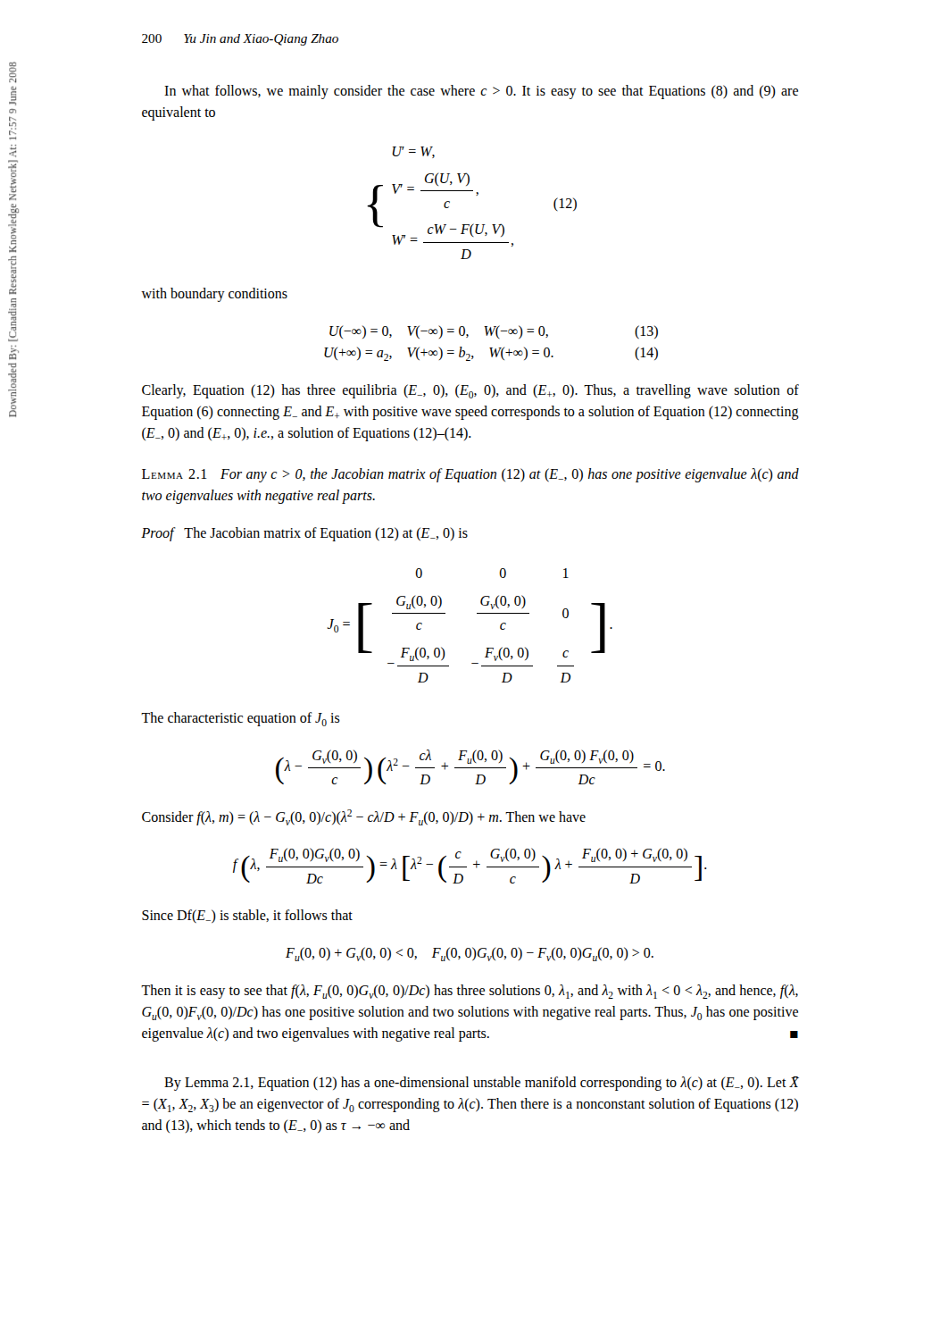Downloaded By: [Canadian Research Knowledge Network] At: 17:57 9 June 2008
200 Yu Jin and Xiao-Qiang Zhao
In what follows, we mainly consider the case where c > 0. It is easy to see that Equations (8) and (9) are equivalent to
{
U′ = W,
V′ = G(U, V) c,
W′ = cW − F(U, V) D,
(12)
with boundary conditions
U(−∞) = 0, V(−∞) = 0, W(−∞) = 0,
(13)
U(+∞) = a2, V(+∞) = b2, W(+∞) = 0.
(14)
Clearly, Equation (12) has three equilibria (E−, 0), (E0, 0), and (E+, 0). Thus, a travelling wave solution of Equation (6) connecting E− and E+ with positive wave speed corresponds to a solution of Equation (12) connecting (E−, 0) and (E+, 0), i.e., a solution of Equations (12)–(14).
Lemma 2.1 For any c > 0, the Jacobian matrix of Equation (12) at (E−, 0) has one positive eigenvalue λ(c) and two eigenvalues with negative real parts.
Proof The Jacobian matrix of Equation (12) at (E−, 0) is
J0 = [
| 0 | 0 | 1 |
| G u (0, 0) c | G v (0, 0) c | 0 |
| − F u (0, 0) D | − F v (0, 0) D | c D |
] .
The characteristic equation of J0 is
(λ − Gv(0, 0) c) (λ2 − cλ D + Fu(0, 0) D) + Gu(0, 0) Fv(0, 0) Dc = 0.
Consider f(λ, m) = (λ − Gv(0, 0)/c)(λ2 − cλ/D + Fu(0, 0)/D) + m. Then we have
f (λ, Fu(0, 0)Gv(0, 0) Dc) = λ [λ2 − (cD + Gv(0, 0) c) λ + Fu(0, 0) + Gv(0, 0) D].
Since Df(E−) is stable, it follows that
Fu(0, 0) + Gv(0, 0) < 0, Fu(0, 0)Gv(0, 0) − Fv(0, 0)Gu(0, 0) > 0.
Then it is easy to see that f(λ, Fu(0, 0)Gv(0, 0)/Dc) has three solutions 0, λ1, and λ2 with λ1 < 0 < λ2, and hence, f(λ, Gu(0, 0)Fv(0, 0)/Dc) has one positive solution and two solutions with negative real parts. Thus, J0 has one positive eigenvalue λ(c) and two eigenvalues with negative real parts.■
By Lemma 2.1, Equation (12) has a one-dimensional unstable manifold corresponding to λ(c) at (E−, 0). Let X̄ = (X1, X2, X3) be an eigenvector of J0 corresponding to λ(c). Then there is a nonconstant solution of Equations (12) and (13), which tends to (E−, 0) as τ → −∞ and